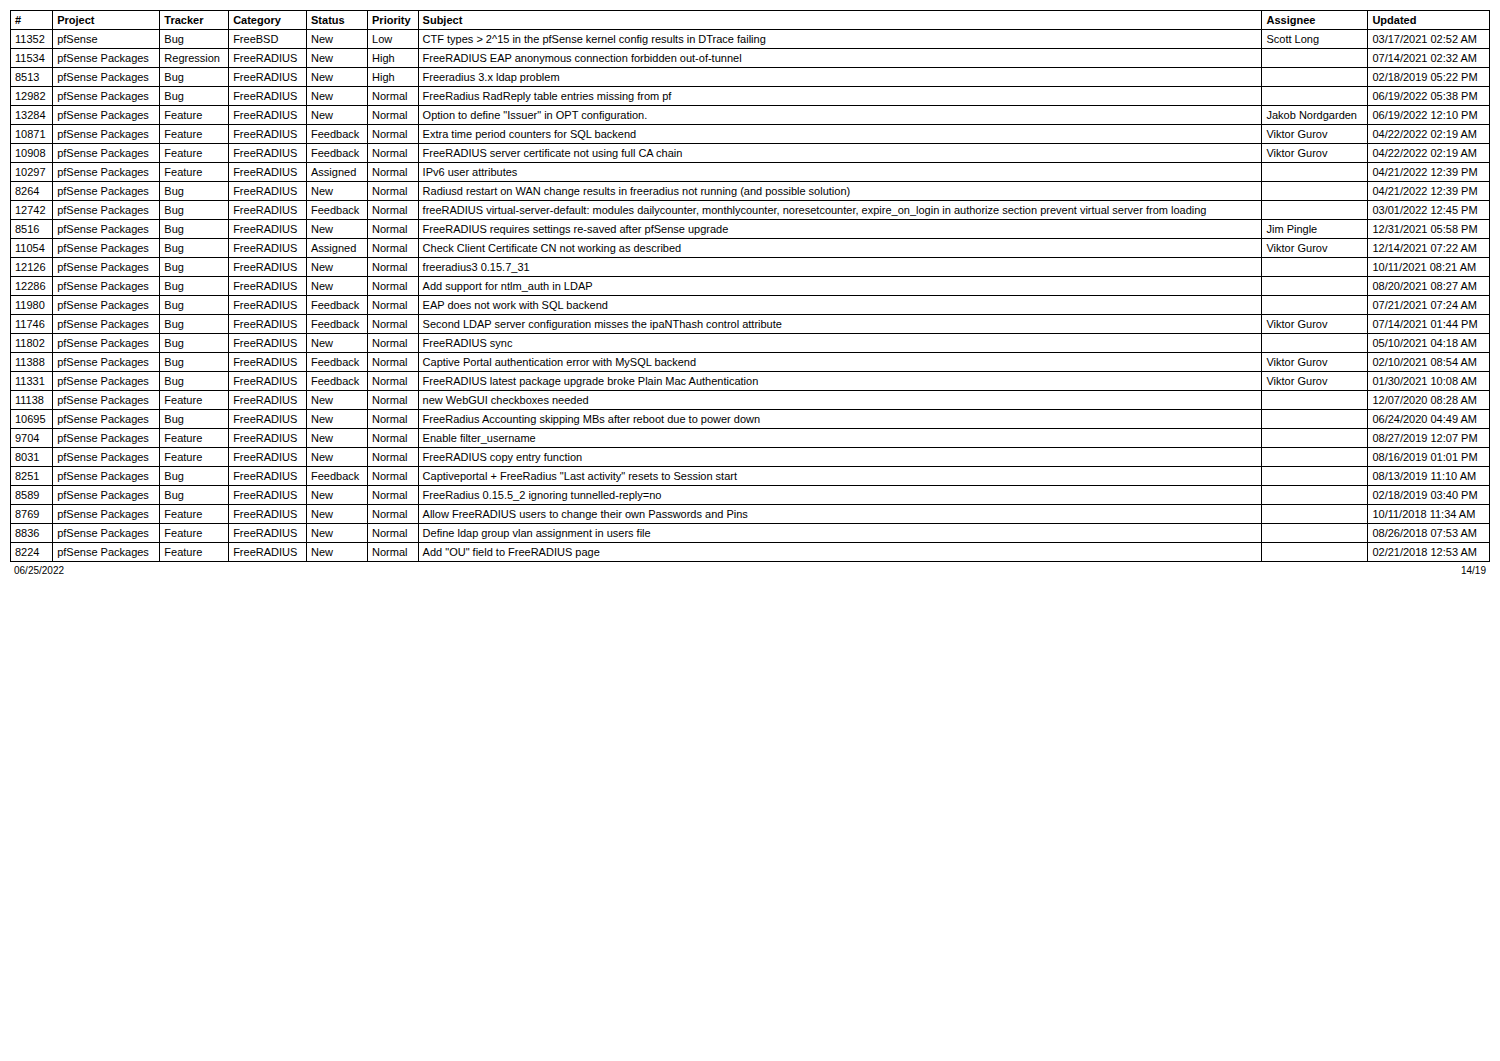| # | Project | Tracker | Category | Status | Priority | Subject | Assignee | Updated |
| --- | --- | --- | --- | --- | --- | --- | --- | --- |
| 11352 | pfSense | Bug | FreeBSD | New | Low | CTF types > 2^15 in the pfSense kernel config results in DTrace failing | Scott Long | 03/17/2021 02:52 AM |
| 11534 | pfSense Packages | Regression | FreeRADIUS | New | High | FreeRADIUS EAP anonymous connection forbidden out-of-tunnel | | 07/14/2021 02:32 AM |
| 8513 | pfSense Packages | Bug | FreeRADIUS | New | High | Freeradius 3.x ldap problem | | 02/18/2019 05:22 PM |
| 12982 | pfSense Packages | Bug | FreeRADIUS | New | Normal | FreeRadius RadReply table entries missing from pf | | 06/19/2022 05:38 PM |
| 13284 | pfSense Packages | Feature | FreeRADIUS | New | Normal | Option to define "Issuer" in OPT configuration. | Jakob Nordgarden | 06/19/2022 12:10 PM |
| 10871 | pfSense Packages | Feature | FreeRADIUS | Feedback | Normal | Extra time period counters for SQL backend | Viktor Gurov | 04/22/2022 02:19 AM |
| 10908 | pfSense Packages | Feature | FreeRADIUS | Feedback | Normal | FreeRADIUS server certificate not using full CA chain | Viktor Gurov | 04/22/2022 02:19 AM |
| 10297 | pfSense Packages | Feature | FreeRADIUS | Assigned | Normal | IPv6 user attributes | | 04/21/2022 12:39 PM |
| 8264 | pfSense Packages | Bug | FreeRADIUS | New | Normal | Radiusd restart on WAN change results in freeradius not running (and possible solution) | | 04/21/2022 12:39 PM |
| 12742 | pfSense Packages | Bug | FreeRADIUS | Feedback | Normal | freeRADIUS virtual-server-default: modules dailycounter, monthlycounter, noresetcounter, expire_on_login in authorize section prevent virtual server from loading | | 03/01/2022 12:45 PM |
| 8516 | pfSense Packages | Bug | FreeRADIUS | New | Normal | FreeRADIUS requires settings re-saved after pfSense upgrade | Jim Pingle | 12/31/2021 05:58 PM |
| 11054 | pfSense Packages | Bug | FreeRADIUS | Assigned | Normal | Check Client Certificate CN not working as described | Viktor Gurov | 12/14/2021 07:22 AM |
| 12126 | pfSense Packages | Bug | FreeRADIUS | New | Normal | freeradius3 0.15.7_31 | | 10/11/2021 08:21 AM |
| 12286 | pfSense Packages | Bug | FreeRADIUS | New | Normal | Add support for ntlm_auth in LDAP | | 08/20/2021 08:27 AM |
| 11980 | pfSense Packages | Bug | FreeRADIUS | Feedback | Normal | EAP does not work with SQL backend | | 07/21/2021 07:24 AM |
| 11746 | pfSense Packages | Bug | FreeRADIUS | Feedback | Normal | Second LDAP server configuration misses the ipaNThash control attribute | Viktor Gurov | 07/14/2021 01:44 PM |
| 11802 | pfSense Packages | Bug | FreeRADIUS | New | Normal | FreeRADIUS sync | | 05/10/2021 04:18 AM |
| 11388 | pfSense Packages | Bug | FreeRADIUS | Feedback | Normal | Captive Portal authentication error with MySQL backend | Viktor Gurov | 02/10/2021 08:54 AM |
| 11331 | pfSense Packages | Bug | FreeRADIUS | Feedback | Normal | FreeRADIUS latest package upgrade broke Plain Mac Authentication | Viktor Gurov | 01/30/2021 10:08 AM |
| 11138 | pfSense Packages | Feature | FreeRADIUS | New | Normal | new WebGUI checkboxes needed | | 12/07/2020 08:28 AM |
| 10695 | pfSense Packages | Bug | FreeRADIUS | New | Normal | FreeRadius Accounting skipping MBs after reboot due to power down | | 06/24/2020 04:49 AM |
| 9704 | pfSense Packages | Feature | FreeRADIUS | New | Normal | Enable filter_username | | 08/27/2019 12:07 PM |
| 8031 | pfSense Packages | Feature | FreeRADIUS | New | Normal | FreeRADIUS copy entry function | | 08/16/2019 01:01 PM |
| 8251 | pfSense Packages | Bug | FreeRADIUS | Feedback | Normal | Captiveportal + FreeRadius "Last activity" resets to Session start | | 08/13/2019 11:10 AM |
| 8589 | pfSense Packages | Bug | FreeRADIUS | New | Normal | FreeRadius 0.15.5_2 ignoring tunnelled-reply=no | | 02/18/2019 03:40 PM |
| 8769 | pfSense Packages | Feature | FreeRADIUS | New | Normal | Allow FreeRADIUS users to change their own Passwords and Pins | | 10/11/2018 11:34 AM |
| 8836 | pfSense Packages | Feature | FreeRADIUS | New | Normal | Define ldap group vlan assignment in users file | | 08/26/2018 07:53 AM |
| 8224 | pfSense Packages | Feature | FreeRADIUS | New | Normal | Add "OU" field to FreeRADIUS page | | 02/21/2018 12:53 AM |
| 06/25/2022 | 14/19 |